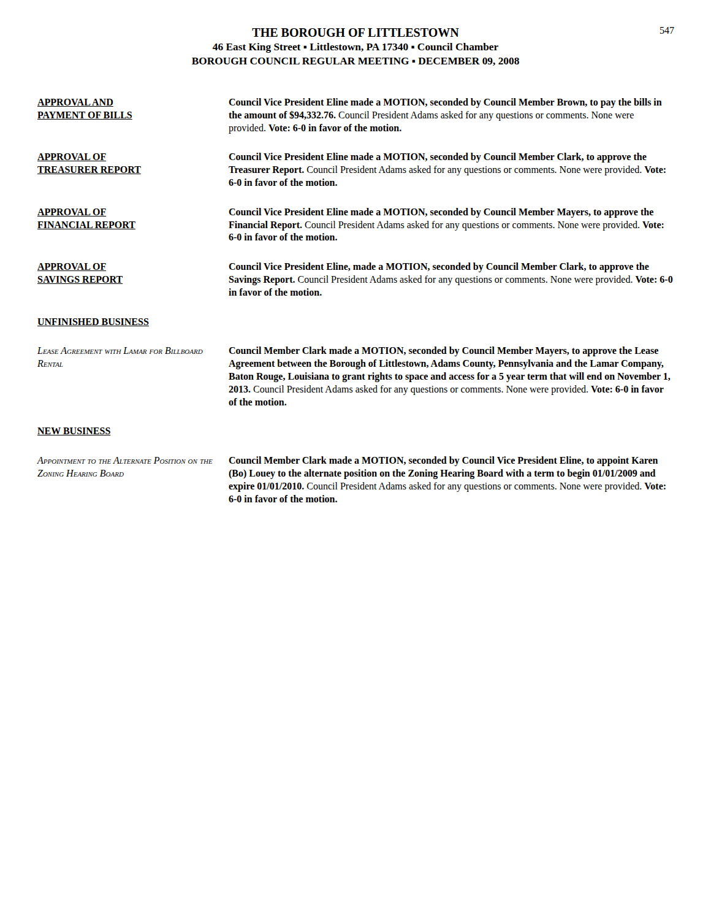547
THE BOROUGH OF LITTLESTOWN
46 East King Street ▪ Littlestown, PA 17340 ▪ Council Chamber
BOROUGH COUNCIL REGULAR MEETING ▪ DECEMBER 09, 2008
| Approval and Payment of Bills | Council Vice President Eline made a MOTION, seconded by Council Member Brown, to pay the bills in the amount of $94,332.76. Council President Adams asked for any questions or comments. None were provided. Vote: 6-0 in favor of the motion. |
| Approval of Treasurer Report | Council Vice President Eline made a MOTION, seconded by Council Member Clark, to approve the Treasurer Report. Council President Adams asked for any questions or comments. None were provided. Vote: 6-0 in favor of the motion. |
| Approval of Financial Report | Council Vice President Eline made a MOTION, seconded by Council Member Mayers, to approve the Financial Report. Council President Adams asked for any questions or comments. None were provided. Vote: 6-0 in favor of the motion. |
| Approval of Savings Report | Council Vice President Eline, made a MOTION, seconded by Council Member Clark, to approve the Savings Report. Council President Adams asked for any questions or comments. None were provided. Vote: 6-0 in favor of the motion. |
| Unfinished Business |
| Lease Agreement with Lamar for Billboard Rental | Council Member Clark made a MOTION, seconded by Council Member Mayers, to approve the Lease Agreement between the Borough of Littlestown, Adams County, Pennsylvania and the Lamar Company, Baton Rouge, Louisiana to grant rights to space and access for a 5 year term that will end on November 1, 2013. Council President Adams asked for any questions or comments. None were provided. Vote: 6-0 in favor of the motion. |
| New Business |
| Appointment to the Alternate Position on the Zoning Hearing Board | Council Member Clark made a MOTION, seconded by Council Vice President Eline, to appoint Karen (Bo) Louey to the alternate position on the Zoning Hearing Board with a term to begin 01/01/2009 and expire 01/01/2010. Council President Adams asked for any questions or comments. None were provided. Vote: 6-0 in favor of the motion. |